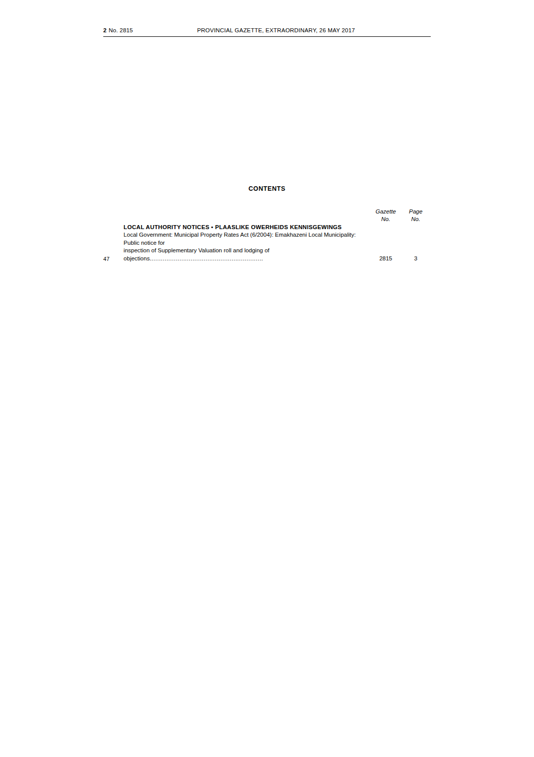2 No. 2815
PROVINCIAL GAZETTE, EXTRAORDINARY, 26 MAY 2017
CONTENTS
| | | Gazette | Page |
| | | No. | No. |
| | LOCAL AUTHORITY NOTICES • PLAASLIKE OWERHEIDS KENNISGEWINGS |
| 47 | Local Government: Municipal Property Rates Act (6/2004): Emakhazeni Local Municipality: Public notice for inspection of Supplementary Valuation roll and lodging of objections ............................................................. | 2815 | 3 |